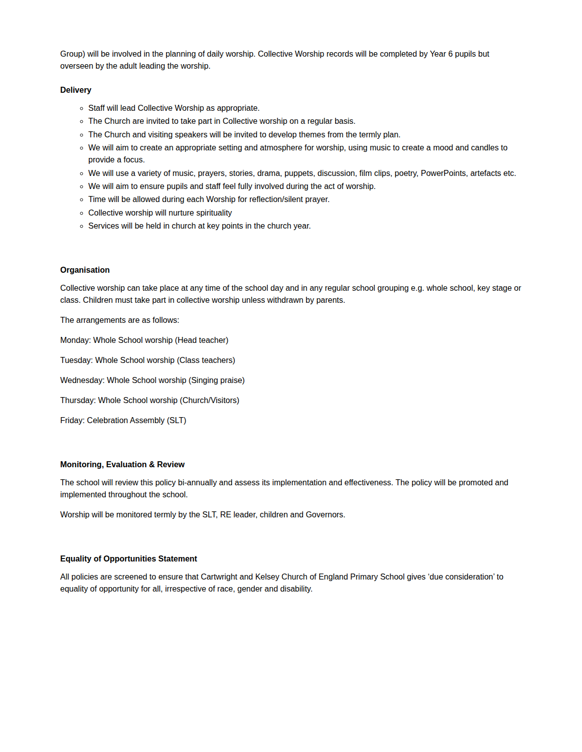Group) will be involved in the planning of daily worship. Collective Worship records will be completed by Year 6 pupils but overseen by the adult leading the worship.
Delivery
Staff will lead Collective Worship as appropriate.
The Church are invited to take part in Collective worship on a regular basis.
The Church and visiting speakers will be invited to develop themes from the termly plan.
We will aim to create an appropriate setting and atmosphere for worship, using music to create a mood and candles to provide a focus.
We will use a variety of music, prayers, stories, drama, puppets, discussion, film clips, poetry, PowerPoints, artefacts etc.
We will aim to ensure pupils and staff feel fully involved during the act of worship.
Time will be allowed during each Worship for reflection/silent prayer.
Collective worship will nurture spirituality
Services will be held in church at key points in the church year.
Organisation
Collective worship can take place at any time of the school day and in any regular school grouping e.g. whole school, key stage or class. Children must take part in collective worship unless withdrawn by parents.
The arrangements are as follows:
Monday: Whole School worship (Head teacher)
Tuesday: Whole School worship (Class teachers)
Wednesday: Whole School worship (Singing praise)
Thursday: Whole School worship (Church/Visitors)
Friday: Celebration Assembly (SLT)
Monitoring, Evaluation & Review
The school will review this policy bi-annually and assess its implementation and effectiveness. The policy will be promoted and implemented throughout the school.
Worship will be monitored termly by the SLT, RE leader, children and Governors.
Equality of Opportunities Statement
All policies are screened to ensure that Cartwright and Kelsey Church of England Primary School gives ‘due consideration’ to equality of opportunity for all, irrespective of race, gender and disability.